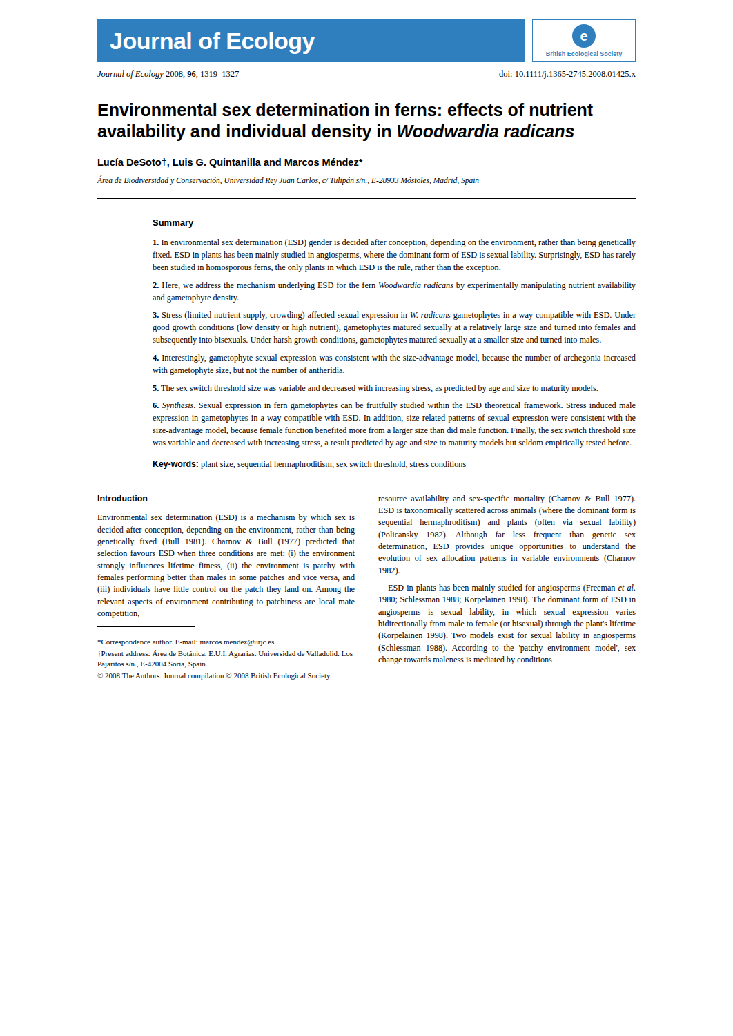Journal of Ecology
e
British Ecological Society
Journal of Ecology 2008, 96, 1319–1327
doi: 10.1111/j.1365-2745.2008.01425.x
Environmental sex determination in ferns: effects of nutrient availability and individual density in Woodwardia radicans
Lucía DeSoto†, Luis G. Quintanilla and Marcos Méndez*
Área de Biodiversidad y Conservación, Universidad Rey Juan Carlos, c/ Tulipán s/n., E-28933 Móstoles, Madrid, Spain
Summary
1. In environmental sex determination (ESD) gender is decided after conception, depending on the environment, rather than being genetically fixed. ESD in plants has been mainly studied in angiosperms, where the dominant form of ESD is sexual lability. Surprisingly, ESD has rarely been studied in homosporous ferns, the only plants in which ESD is the rule, rather than the exception.
2. Here, we address the mechanism underlying ESD for the fern Woodwardia radicans by experimentally manipulating nutrient availability and gametophyte density.
3. Stress (limited nutrient supply, crowding) affected sexual expression in W. radicans gametophytes in a way compatible with ESD. Under good growth conditions (low density or high nutrient), gametophytes matured sexually at a relatively large size and turned into females and subsequently into bisexuals. Under harsh growth conditions, gametophytes matured sexually at a smaller size and turned into males.
4. Interestingly, gametophyte sexual expression was consistent with the size-advantage model, because the number of archegonia increased with gametophyte size, but not the number of antheridia.
5. The sex switch threshold size was variable and decreased with increasing stress, as predicted by age and size to maturity models.
6. Synthesis. Sexual expression in fern gametophytes can be fruitfully studied within the ESD theoretical framework. Stress induced male expression in gametophytes in a way compatible with ESD. In addition, size-related patterns of sexual expression were consistent with the size-advantage model, because female function benefited more from a larger size than did male function. Finally, the sex switch threshold size was variable and decreased with increasing stress, a result predicted by age and size to maturity models but seldom empirically tested before.
Key-words: plant size, sequential hermaphroditism, sex switch threshold, stress conditions
Introduction
Environmental sex determination (ESD) is a mechanism by which sex is decided after conception, depending on the environment, rather than being genetically fixed (Bull 1981). Charnov & Bull (1977) predicted that selection favours ESD when three conditions are met: (i) the environment strongly influences lifetime fitness, (ii) the environment is patchy with females performing better than males in some patches and vice versa, and (iii) individuals have little control on the patch they land on. Among the relevant aspects of environment contributing to patchiness are local mate competition,
*Correspondence author. E-mail: marcos.mendez@urjc.es
†Present address: Área de Botánica. E.U.I. Agrarias. Universidad de Valladolid. Los Pajaritos s/n., E-42004 Soria, Spain.
© 2008 The Authors. Journal compilation © 2008 British Ecological Society
resource availability and sex-specific mortality (Charnov & Bull 1977). ESD is taxonomically scattered across animals (where the dominant form is sequential hermaphroditism) and plants (often via sexual lability) (Policansky 1982). Although far less frequent than genetic sex determination, ESD provides unique opportunities to understand the evolution of sex allocation patterns in variable environments (Charnov 1982).
ESD in plants has been mainly studied for angiosperms (Freeman et al. 1980; Schlessman 1988; Korpelainen 1998). The dominant form of ESD in angiosperms is sexual lability, in which sexual expression varies bidirectionally from male to female (or bisexual) through the plant's lifetime (Korpelainen 1998). Two models exist for sexual lability in angiosperms (Schlessman 1988). According to the 'patchy environment model', sex change towards maleness is mediated by conditions